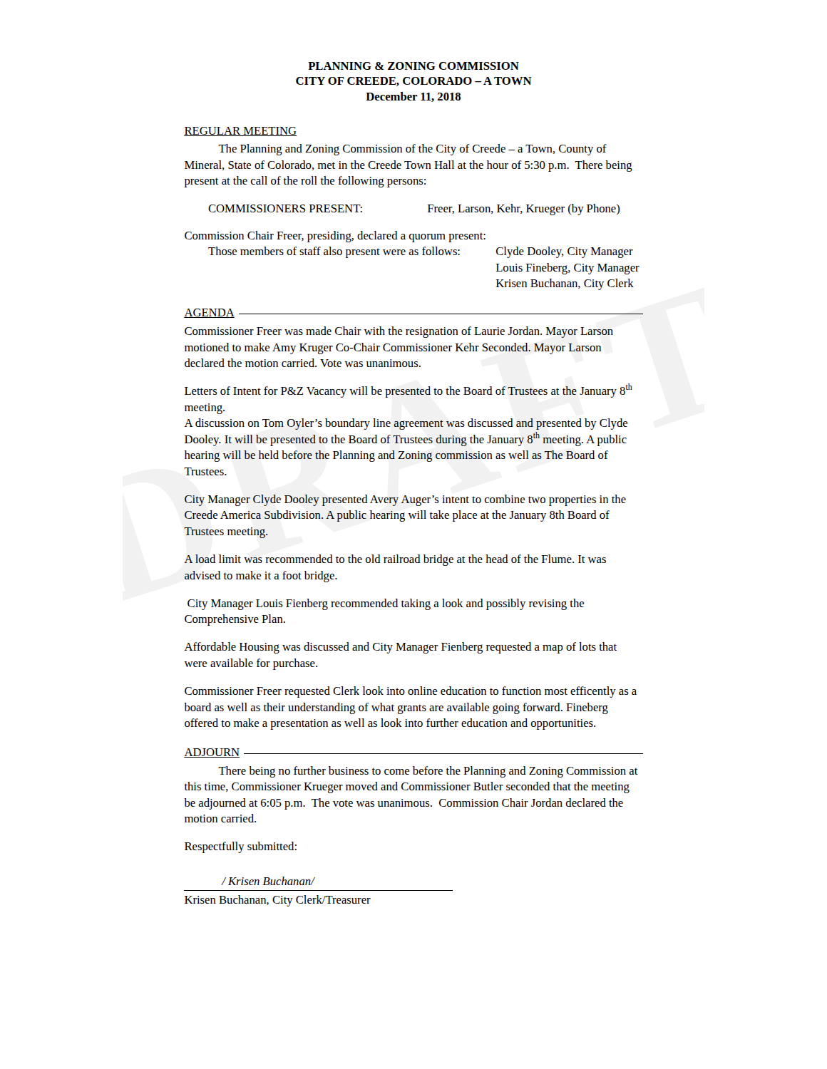DRAFT
PLANNING & ZONING COMMISSION CITY OF CREEDE, COLORADO – A TOWN December 11, 2018
REGULAR MEETING
The Planning and Zoning Commission of the City of Creede – a Town, County of Mineral, State of Colorado, met in the Creede Town Hall at the hour of 5:30 p.m. There being present at the call of the roll the following persons:
COMMISSIONERS PRESENT:
Freer, Larson, Kehr, Krueger (by Phone)
Commission Chair Freer, presiding, declared a quorum present:
Those members of staff also present were as follows:
Clyde Dooley, City Manager
Louis Fineberg, City Manager
Krisen Buchanan, City Clerk
AGENDA
Commissioner Freer was made Chair with the resignation of Laurie Jordan. Mayor Larson motioned to make Amy Kruger Co-Chair Commissioner Kehr Seconded. Mayor Larson declared the motion carried. Vote was unanimous.
Letters of Intent for P&Z Vacancy will be presented to the Board of Trustees at the January 8th meeting.
A discussion on Tom Oyler’s boundary line agreement was discussed and presented by Clyde Dooley. It will be presented to the Board of Trustees during the January 8th meeting. A public hearing will be held before the Planning and Zoning commission as well as The Board of Trustees.
City Manager Clyde Dooley presented Avery Auger’s intent to combine two properties in the Creede America Subdivision. A public hearing will take place at the January 8th Board of Trustees meeting.
A load limit was recommended to the old railroad bridge at the head of the Flume. It was advised to make it a foot bridge.
City Manager Louis Fienberg recommended taking a look and possibly revising the Comprehensive Plan.
Affordable Housing was discussed and City Manager Fienberg requested a map of lots that were available for purchase.
Commissioner Freer requested Clerk look into online education to function most efficently as a board as well as their understanding of what grants are available going forward. Fineberg offered to make a presentation as well as look into further education and opportunities.
ADJOURN
There being no further business to come before the Planning and Zoning Commission at this time, Commissioner Krueger moved and Commissioner Butler seconded that the meeting be adjourned at 6:05 p.m. The vote was unanimous. Commission Chair Jordan declared the motion carried.
Respectfully submitted:
/ Krisen Buchanan/
Krisen Buchanan, City Clerk/Treasurer